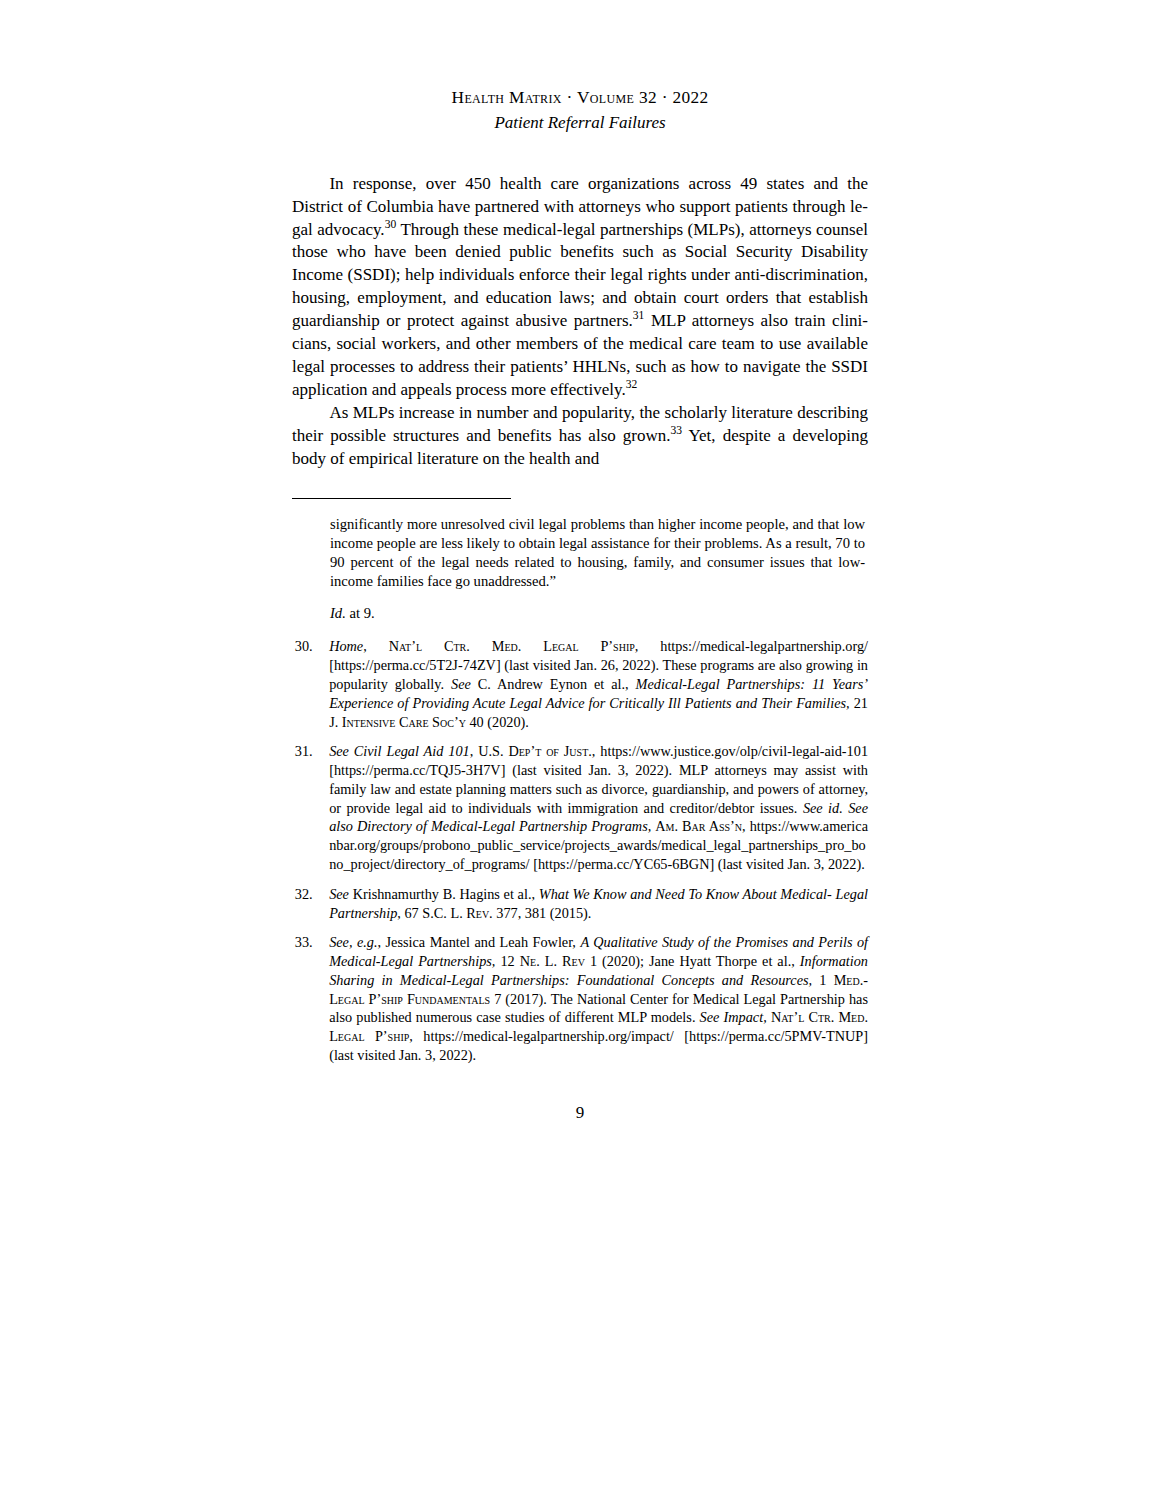Health Matrix · Volume 32 · 2022
Patient Referral Failures
In response, over 450 health care organizations across 49 states and the District of Columbia have partnered with attorneys who support patients through legal advocacy.30 Through these medical-legal partnerships (MLPs), attorneys counsel those who have been denied public benefits such as Social Security Disability Income (SSDI); help individuals enforce their legal rights under anti-discrimination, housing, employment, and education laws; and obtain court orders that establish guardianship or protect against abusive partners.31 MLP attorneys also train clinicians, social workers, and other members of the medical care team to use available legal processes to address their patients’ HHLNs, such as how to navigate the SSDI application and appeals process more effectively.32
As MLPs increase in number and popularity, the scholarly literature describing their possible structures and benefits has also grown.33 Yet, despite a developing body of empirical literature on the health and
significantly more unresolved civil legal problems than higher income people, and that low income people are less likely to obtain legal assistance for their problems. As a result, 70 to 90 percent of the legal needs related to housing, family, and consumer issues that low-income families face go unaddressed.”
Id. at 9.
30. Home, Nat’l Ctr. Med. Legal P’ship, https://medical-legalpartnership.org/ [https://perma.cc/5T2J-74ZV] (last visited Jan. 26, 2022). These programs are also growing in popularity globally. See C. Andrew Eynon et al., Medical-Legal Partnerships: 11 Years’ Experience of Providing Acute Legal Advice for Critically Ill Patients and Their Families, 21 J. Intensive Care Soc’y 40 (2020).
31. See Civil Legal Aid 101, U.S. Dep’t of Just., https://www.justice.gov/olp/civil-legal-aid-101 [https://perma.cc/TQJ5-3H7V] (last visited Jan. 3, 2022). MLP attorneys may assist with family law and estate planning matters such as divorce, guardianship, and powers of attorney, or provide legal aid to individuals with immigration and creditor/debtor issues. See id. See also Directory of Medical-Legal Partnership Programs, Am. Bar Ass’n, https://www.americanbar.org/groups/probono_public_service/projects_awards/medical_legal_partnerships_pro_bono_project/directory_of_programs/ [https://perma.cc/YC65-6BGN] (last visited Jan. 3, 2022).
32. See Krishnamurthy B. Hagins et al., What We Know and Need To Know About Medical- Legal Partnership, 67 S.C. L. Rev. 377, 381 (2015).
33. See, e.g., Jessica Mantel and Leah Fowler, A Qualitative Study of the Promises and Perils of Medical-Legal Partnerships, 12 Ne. L. Rev 1 (2020); Jane Hyatt Thorpe et al., Information Sharing in Medical-Legal Partnerships: Foundational Concepts and Resources, 1 Med.-Legal P’ship Fundamentals 7 (2017). The National Center for Medical Legal Partnership has also published numerous case studies of different MLP models. See Impact, Nat’l Ctr. Med. Legal P’ship, https://medical-legalpartnership.org/impact/ [https://perma.cc/5PMV-TNUP] (last visited Jan. 3, 2022).
9